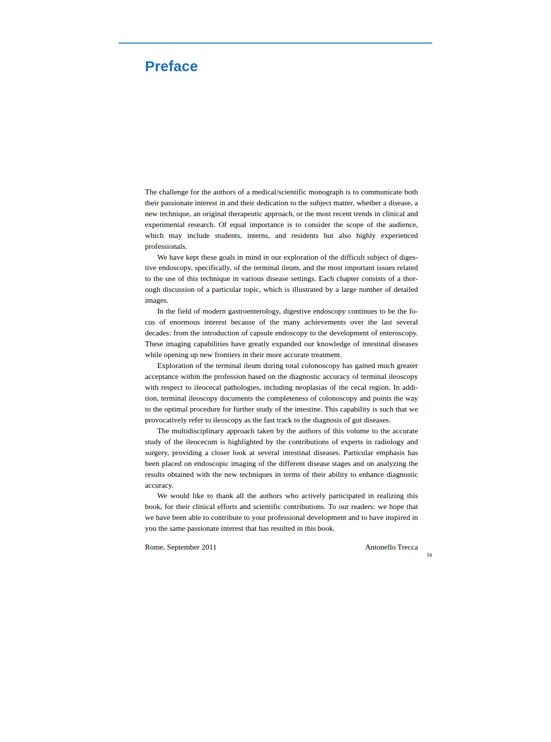Preface
The challenge for the authors of a medical/scientific monograph is to communicate both their passionate interest in and their dedication to the subject matter, whether a disease, a new technique, an original therapeutic approach, or the most recent trends in clinical and experimental research. Of equal importance is to consider the scope of the audience, which may include students, interns, and residents but also highly experienced professionals.
We have kept these goals in mind in our exploration of the difficult subject of digestive endoscopy, specifically, of the terminal ileum, and the most important issues related to the use of this technique in various disease settings. Each chapter consists of a thorough discussion of a particular topic, which is illustrated by a large number of detailed images.
In the field of modern gastroenterology, digestive endoscopy continues to be the focus of enormous interest because of the many achievements over the last several decades: from the introduction of capsule endoscopy to the development of enteroscopy. These imaging capabilities have greatly expanded our knowledge of intestinal diseases while opening up new frontiers in their more accurate treatment.
Exploration of the terminal ileum during total colonoscopy has gained much greater acceptance within the profession based on the diagnostic accuracy of terminal ileoscopy with respect to ileocecal pathologies, including neoplasias of the cecal region. In addition, terminal ileoscopy documents the completeness of colonoscopy and points the way to the optimal procedure for further study of the intestine. This capability is such that we provocatively refer to ileoscopy as the fast track to the diagnosis of gut diseases.
The multidisciplinary approach taken by the authors of this volume to the accurate study of the ileocecum is highlighted by the contributions of experts in radiology and surgery, providing a closer look at several intestinal diseases. Particular emphasis has been placed on endoscopic imaging of the different disease stages and on analyzing the results obtained with the new techniques in terms of their ability to enhance diagnostic accuracy.
We would like to thank all the authors who actively participated in realizing this book, for their clinical efforts and scientific contributions. To our readers: we hope that we have been able to contribute to your professional development and to have inspired in you the same passionate interest that has resulted in this book.
Rome, September 2011 Antonello Trecca
ix